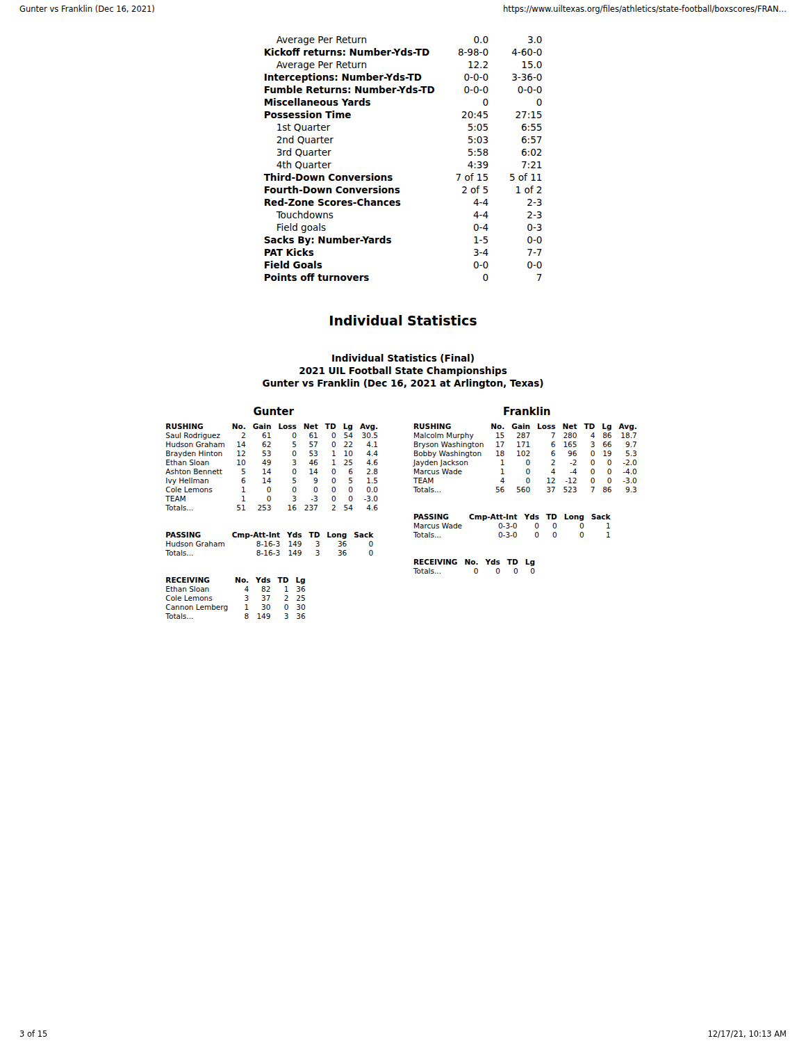Gunter vs Franklin (Dec 16, 2021)
https://www.uiltexas.org/files/athletics/state-football/boxscores/FRAN…
| Average Per Return | 0.0 | 3.0 |
| Kickoff returns: Number-Yds-TD | 8-98-0 | 4-60-0 |
| Average Per Return | 12.2 | 15.0 |
| Interceptions: Number-Yds-TD | 0-0-0 | 3-36-0 |
| Fumble Returns: Number-Yds-TD | 0-0-0 | 0-0-0 |
| Miscellaneous Yards | 0 | 0 |
| Possession Time | 20:45 | 27:15 |
| 1st Quarter | 5:05 | 6:55 |
| 2nd Quarter | 5:03 | 6:57 |
| 3rd Quarter | 5:58 | 6:02 |
| 4th Quarter | 4:39 | 7:21 |
| Third-Down Conversions | 7 of 15 | 5 of 11 |
| Fourth-Down Conversions | 2 of 5 | 1 of 2 |
| Red-Zone Scores-Chances | 4-4 | 2-3 |
| Touchdowns | 4-4 | 2-3 |
| Field goals | 0-4 | 0-3 |
| Sacks By: Number-Yards | 1-5 | 0-0 |
| PAT Kicks | 3-4 | 7-7 |
| Field Goals | 0-0 | 0-0 |
| Points off turnovers | 0 | 7 |
Individual Statistics
Individual Statistics (Final)
2021 UIL Football State Championships
Gunter vs Franklin (Dec 16, 2021 at Arlington, Texas)
Gunter
| RUSHING | No. | Gain | Loss | Net | TD | Lg | Avg. |
| --- | --- | --- | --- | --- | --- | --- | --- |
| Saul Rodriguez | 2 | 61 | 0 | 61 | 0 | 54 | 30.5 |
| Hudson Graham | 14 | 62 | 5 | 57 | 0 | 22 | 4.1 |
| Brayden Hinton | 12 | 53 | 0 | 53 | 1 | 10 | 4.4 |
| Ethan Sloan | 10 | 49 | 3 | 46 | 1 | 25 | 4.6 |
| Ashton Bennett | 5 | 14 | 0 | 14 | 0 | 6 | 2.8 |
| Ivy Hellman | 6 | 14 | 5 | 9 | 0 | 5 | 1.5 |
| Cole Lemons | 1 | 0 | 0 | 0 | 0 | 0 | 0.0 |
| TEAM | 1 | 0 | 3 | -3 | 0 | 0 | -3.0 |
| Totals... | 51 | 253 | 16 | 237 | 2 | 54 | 4.6 |
| PASSING | Cmp-Att-Int | Yds | TD | Long | Sack |
| --- | --- | --- | --- | --- | --- |
| Hudson Graham | 8-16-3 | 149 | 3 | 36 | 0 |
| Totals... | 8-16-3 | 149 | 3 | 36 | 0 |
| RECEIVING | No. | Yds | TD | Lg |
| --- | --- | --- | --- | --- |
| Ethan Sloan | 4 | 82 | 1 | 36 |
| Cole Lemons | 3 | 37 | 2 | 25 |
| Cannon Lemberg | 1 | 30 | 0 | 30 |
| Totals... | 8 | 149 | 3 | 36 |
Franklin
| RUSHING | No. | Gain | Loss | Net | TD | Lg | Avg. |
| --- | --- | --- | --- | --- | --- | --- | --- |
| Malcolm Murphy | 15 | 287 | 7 | 280 | 4 | 86 | 18.7 |
| Bryson Washington | 17 | 171 | 6 | 165 | 3 | 66 | 9.7 |
| Bobby Washington | 18 | 102 | 6 | 96 | 0 | 19 | 5.3 |
| Jayden Jackson | 1 | 0 | 2 | -2 | 0 | 0 | -2.0 |
| Marcus Wade | 1 | 0 | 4 | -4 | 0 | 0 | -4.0 |
| TEAM | 4 | 0 | 12 | -12 | 0 | 0 | -3.0 |
| Totals... | 56 | 560 | 37 | 523 | 7 | 86 | 9.3 |
| PASSING | Cmp-Att-Int | Yds | TD | Long | Sack |
| --- | --- | --- | --- | --- | --- |
| Marcus Wade | 0-3-0 | 0 | 0 | 0 | 1 |
| Totals... | 0-3-0 | 0 | 0 | 0 | 1 |
| RECEIVING | No. | Yds | TD | Lg |
| --- | --- | --- | --- | --- |
| Totals... | 0 | 0 | 0 | 0 |
3 of 15
12/17/21, 10:13 AM